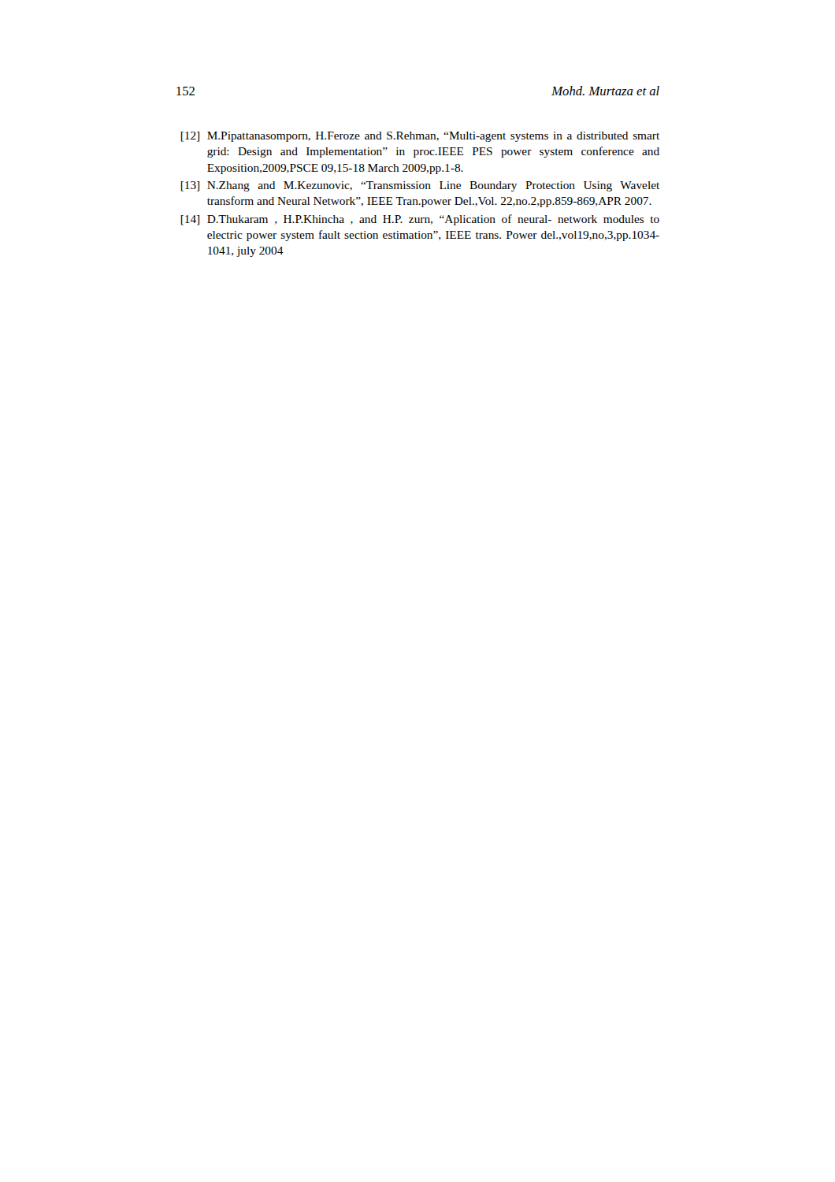152 Mohd. Murtaza et al
[12] M.Pipattanasomporn, H.Feroze and S.Rehman, “Multi-agent systems in a distributed smart grid: Design and Implementation” in proc.IEEE PES power system conference and Exposition,2009,PSCE 09,15-18 March 2009,pp.1-8.
[13] N.Zhang and M.Kezunovic, “Transmission Line Boundary Protection Using Wavelet transform and Neural Network”, IEEE Tran.power Del.,Vol. 22,no.2,pp.859-869,APR 2007.
[14] D.Thukaram , H.P.Khincha , and H.P. zurn, “Aplication of neural- network modules to electric power system fault section estimation”, IEEE trans. Power del.,vol19,no,3,pp.1034-1041, july 2004